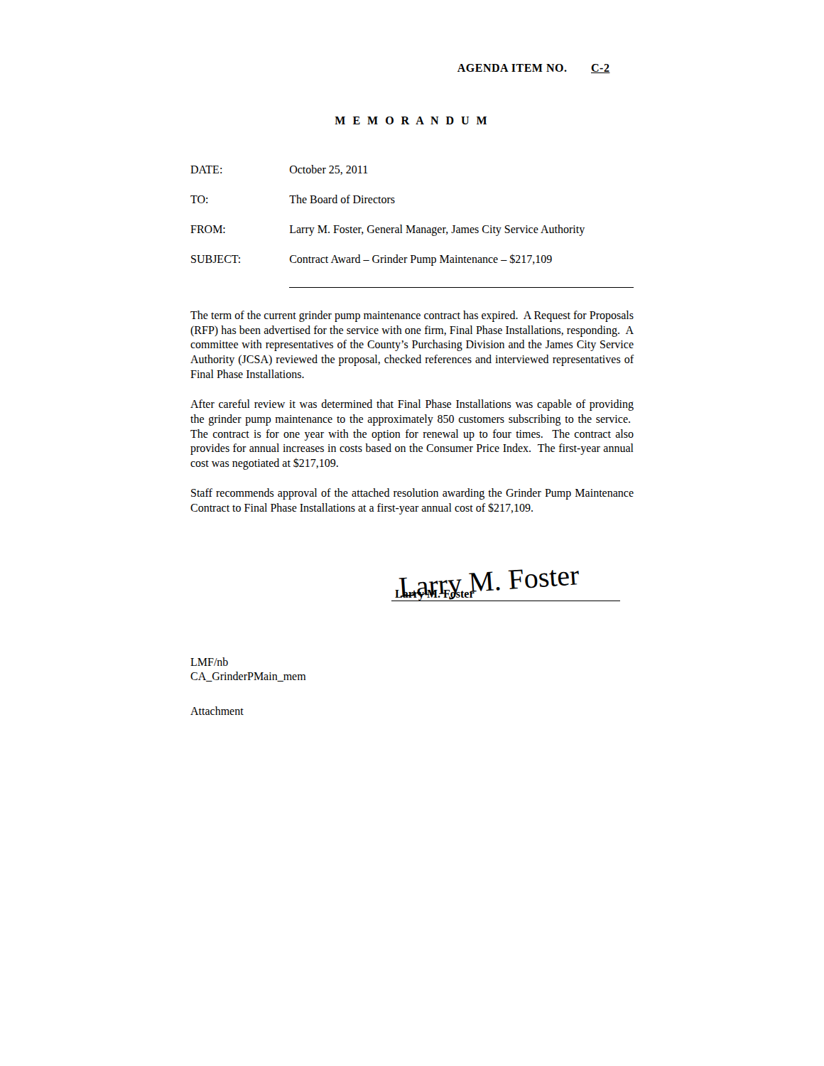AGENDA ITEM NO.C-2
M E M O R A N D U M
| DATE: | October 25, 2011 |
| TO: | The Board of Directors |
| FROM: | Larry M. Foster, General Manager, James City Service Authority |
| SUBJECT: | Contract Award – Grinder Pump Maintenance – $217,109 |
The term of the current grinder pump maintenance contract has expired. A Request for Proposals (RFP) has been advertised for the service with one firm, Final Phase Installations, responding. A committee with representatives of the County’s Purchasing Division and the James City Service Authority (JCSA) reviewed the proposal, checked references and interviewed representatives of Final Phase Installations.
After careful review it was determined that Final Phase Installations was capable of providing the grinder pump maintenance to the approximately 850 customers subscribing to the service. The contract is for one year with the option for renewal up to four times. The contract also provides for annual increases in costs based on the Consumer Price Index. The first-year annual cost was negotiated at $217,109.
Staff recommends approval of the attached resolution awarding the Grinder Pump Maintenance Contract to Final Phase Installations at a first-year annual cost of $217,109.
Larry M. Foster
Larry M. Foster
LMF/nb
CA_GrinderPMain_mem
Attachment